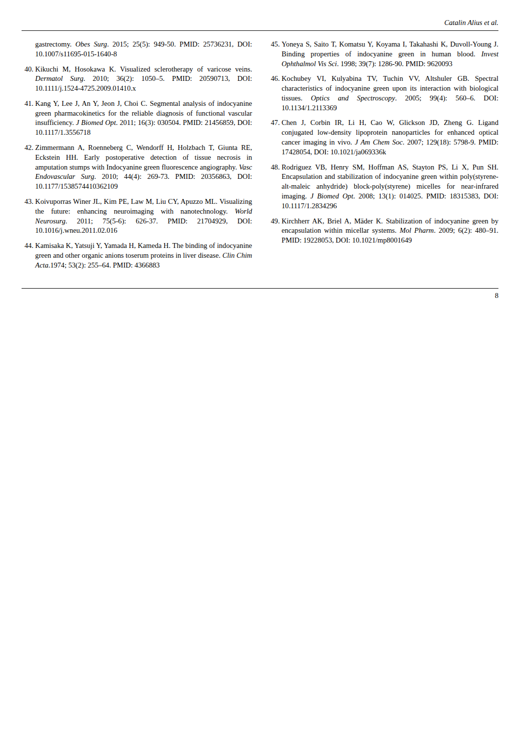Catalin Alius et al.
gastrectomy. Obes Surg. 2015; 25(5): 949-50. PMID: 25736231, DOI: 10.1007/s11695-015-1640-8
Kikuchi M, Hosokawa K. Visualized sclerotherapy of varicose veins. Dermatol Surg. 2010; 36(2): 1050–5. PMID: 20590713, DOI: 10.1111/j.1524-4725.2009.01410.x
Kang Y, Lee J, An Y, Jeon J, Choi C. Segmental analysis of indocyanine green pharmacokinetics for the reliable diagnosis of functional vascular insufficiency. J Biomed Opt. 2011; 16(3): 030504. PMID: 21456859, DOI: 10.1117/1.3556718
Zimmermann A, Roenneberg C, Wendorff H, Holzbach T, Giunta RE, Eckstein HH. Early postoperative detection of tissue necrosis in amputation stumps with Indocyanine green fluorescence angiography. Vasc Endovascular Surg. 2010; 44(4): 269-73. PMID: 20356863, DOI: 10.1177/1538574410362109
Koivuporras Winer JL, Kim PE, Law M, Liu CY, Apuzzo ML. Visualizing the future: enhancing neuroimaging with nanotechnology. World Neurosurg. 2011; 75(5-6): 626-37. PMID: 21704929, DOI: 10.1016/j.wneu.2011.02.016
Kamisaka K, Yatsuji Y, Yamada H, Kameda H. The binding of indocyanine green and other organic anions toserum proteins in liver disease. Clin Chim Acta.1974; 53(2): 255–64. PMID: 4366883
Yoneya S, Saito T, Komatsu Y, Koyama I, Takahashi K, Duvoll-Young J. Binding properties of indocyanine green in human blood. Invest Ophthalmol Vis Sci. 1998; 39(7): 1286-90. PMID: 9620093
Kochubey VI, Kulyabina TV, Tuchin VV, Altshuler GB. Spectral characteristics of indocyanine green upon its interaction with biological tissues. Optics and Spectroscopy. 2005; 99(4): 560–6. DOI: 10.1134/1.2113369
Chen J, Corbin IR, Li H, Cao W, Glickson JD, Zheng G. Ligand conjugated low-density lipoprotein nanoparticles for enhanced optical cancer imaging in vivo. J Am Chem Soc. 2007; 129(18): 5798-9. PMID: 17428054, DOI: 10.1021/ja069336k
Rodriguez VB, Henry SM, Hoffman AS, Stayton PS, Li X, Pun SH. Encapsulation and stabilization of indocyanine green within poly(styrene-alt-maleic anhydride) block-poly(styrene) micelles for near-infrared imaging. J Biomed Opt. 2008; 13(1): 014025. PMID: 18315383, DOI: 10.1117/1.2834296
Kirchherr AK, Briel A, Mäder K. Stabilization of indocyanine green by encapsulation within micellar systems. Mol Pharm. 2009; 6(2): 480–91. PMID: 19228053, DOI: 10.1021/mp8001649
8